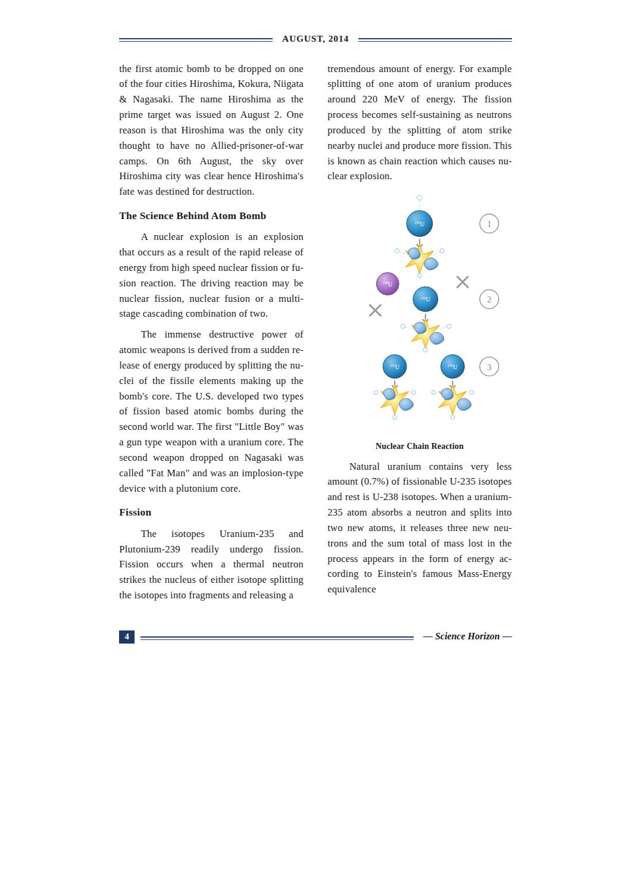AUGUST, 2014
the first atomic bomb to be dropped on one of the four cities Hiroshima, Kokura, Niigata & Nagasaki. The name Hiroshima as the prime target was issued on August 2. One reason is that Hiroshima was the only city thought to have no Allied-prisoner-of-war camps. On 6th August, the sky over Hiroshima city was clear hence Hiroshima's fate was destined for destruction.
The Science Behind Atom Bomb
A nuclear explosion is an explosion that occurs as a result of the rapid release of energy from high speed nuclear fission or fusion reaction. The driving reaction may be nuclear fission, nuclear fusion or a multistage cascading combination of two.
The immense destructive power of atomic weapons is derived from a sudden release of energy produced by splitting the nuclei of the fissile elements making up the bomb's core. The U.S. developed two types of fission based atomic bombs during the second world war. The first "Little Boy" was a gun type weapon with a uranium core. The second weapon dropped on Nagasaki was called "Fat Man" and was an implosion-type device with a plutonium core.
Fission
The isotopes Uranium-235 and Plutonium-239 readily undergo fission. Fission occurs when a thermal neutron strikes the nucleus of either isotope splitting the isotopes into fragments and releasing a
tremendous amount of energy. For example splitting of one atom of uranium produces around 220 MeV of energy. The fission process becomes self-sustaining as neutrons produced by the splitting of atom strike nearby nuclei and produce more fission. This is known as chain reaction which causes nuclear explosion.
235U 238U 235U 235U 235U 1 2 3
Nuclear Chain Reaction
Natural uranium contains very less amount (0.7%) of fissionable U-235 isotopes and rest is U-238 isotopes. When a uranium-235 atom absorbs a neutron and splits into two new atoms, it releases three new neutrons and the sum total of mass lost in the process appears in the form of energy according to Einstein's famous Mass-Energy equivalence
4
— Science Horizon —